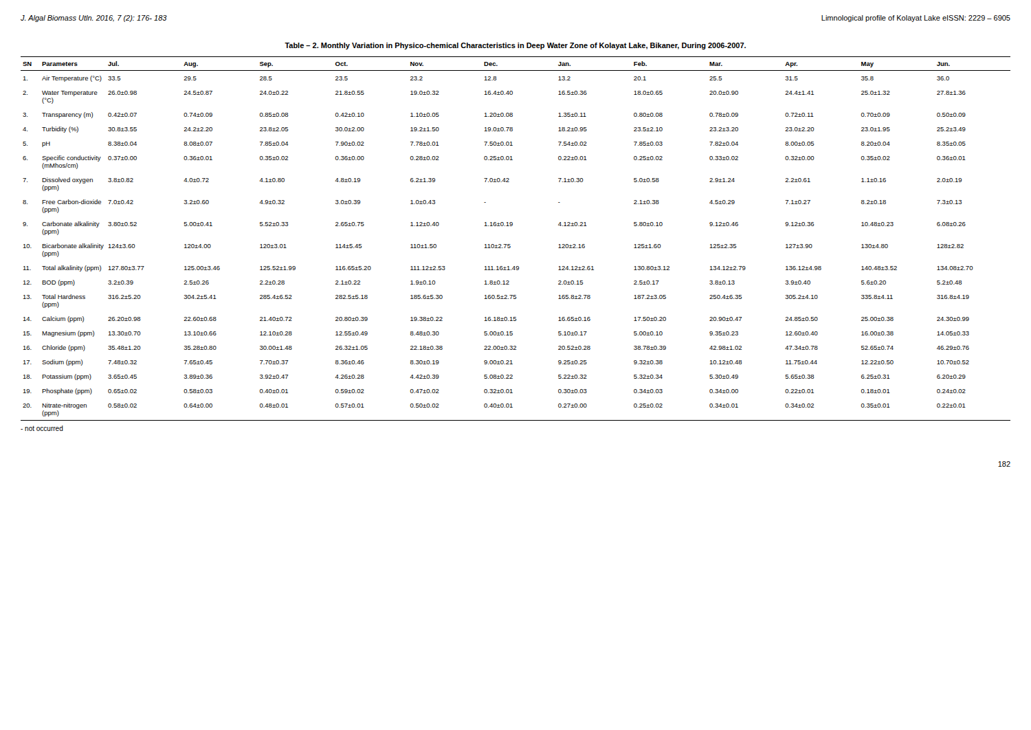J. Algal Biomass Utln. 2016, 7 (2): 176- 183
Limnological profile of Kolayat Lake eISSN: 2229 – 6905
Table – 2. Monthly Variation in Physico-chemical Characteristics in Deep Water Zone of Kolayat Lake, Bikaner, During 2006-2007.
| SN | Parameters | Jul. | Aug. | Sep. | Oct. | Nov. | Dec. | Jan. | Feb. | Mar. | Apr. | May | Jun. |
| --- | --- | --- | --- | --- | --- | --- | --- | --- | --- | --- | --- | --- | --- |
| 1. | Air Temperature (°C) | 33.5 | 29.5 | 28.5 | 23.5 | 23.2 | 12.8 | 13.2 | 20.1 | 25.5 | 31.5 | 35.8 | 36.0 |
| 2. | Water Temperature (°C) | 26.0±0.98 | 24.5±0.87 | 24.0±0.22 | 21.8±0.55 | 19.0±0.32 | 16.4±0.40 | 16.5±0.36 | 18.0±0.65 | 20.0±0.90 | 24.4±1.41 | 25.0±1.32 | 27.8±1.36 |
| 3. | Transparency (m) | 0.42±0.07 | 0.74±0.09 | 0.85±0.08 | 0.42±0.10 | 1.10±0.05 | 1.20±0.08 | 1.35±0.11 | 0.80±0.08 | 0.78±0.09 | 0.72±0.11 | 0.70±0.09 | 0.50±0.09 |
| 4. | Turbidity (%) | 30.8±3.55 | 24.2±2.20 | 23.8±2.05 | 30.0±2.00 | 19.2±1.50 | 19.0±0.78 | 18.2±0.95 | 23.5±2.10 | 23.2±3.20 | 23.0±2.20 | 23.0±1.95 | 25.2±3.49 |
| 5. | pH | 8.38±0.04 | 8.08±0.07 | 7.85±0.04 | 7.90±0.02 | 7.78±0.01 | 7.50±0.01 | 7.54±0.02 | 7.85±0.03 | 7.82±0.04 | 8.00±0.05 | 8.20±0.04 | 8.35±0.05 |
| 6. | Specific conductivity (mMhos/cm) | 0.37±0.00 | 0.36±0.01 | 0.35±0.02 | 0.36±0.00 | 0.28±0.02 | 0.25±0.01 | 0.22±0.01 | 0.25±0.02 | 0.33±0.02 | 0.32±0.00 | 0.35±0.02 | 0.36±0.01 |
| 7. | Dissolved oxygen (ppm) | 3.8±0.82 | 4.0±0.72 | 4.1±0.80 | 4.8±0.19 | 6.2±1.39 | 7.0±0.42 | 7.1±0.30 | 5.0±0.58 | 2.9±1.24 | 2.2±0.61 | 1.1±0.16 | 2.0±0.19 |
| 8. | Free Carbon-dioxide (ppm) | 7.0±0.42 | 3.2±0.60 | 4.9±0.32 | 3.0±0.39 | 1.0±0.43 | - | - | 2.1±0.38 | 4.5±0.29 | 7.1±0.27 | 8.2±0.18 | 7.3±0.13 |
| 9. | Carbonate alkalinity (ppm) | 3.80±0.52 | 5.00±0.41 | 5.52±0.33 | 2.65±0.75 | 1.12±0.40 | 1.16±0.19 | 4.12±0.21 | 5.80±0.10 | 9.12±0.46 | 9.12±0.36 | 10.48±0.23 | 6.08±0.26 |
| 10. | Bicarbonate alkalinity (ppm) | 124±3.60 | 120±4.00 | 120±3.01 | 114±5.45 | 110±1.50 | 110±2.75 | 120±2.16 | 125±1.60 | 125±2.35 | 127±3.90 | 130±4.80 | 128±2.82 |
| 11. | Total alkalinity (ppm) | 127.80±3.77 | 125.00±3.46 | 125.52±1.99 | 116.65±5.20 | 111.12±2.53 | 111.16±1.49 | 124.12±2.61 | 130.80±3.12 | 134.12±2.79 | 136.12±4.98 | 140.48±3.52 | 134.08±2.70 |
| 12. | BOD (ppm) | 3.2±0.39 | 2.5±0.26 | 2.2±0.28 | 2.1±0.22 | 1.9±0.10 | 1.8±0.12 | 2.0±0.15 | 2.5±0.17 | 3.8±0.13 | 3.9±0.40 | 5.6±0.20 | 5.2±0.48 |
| 13. | Total Hardness (ppm) | 316.2±5.20 | 304.2±5.41 | 285.4±6.52 | 282.5±5.18 | 185.6±5.30 | 160.5±2.75 | 165.8±2.78 | 187.2±3.05 | 250.4±6.35 | 305.2±4.10 | 335.8±4.11 | 316.8±4.19 |
| 14. | Calcium (ppm) | 26.20±0.98 | 22.60±0.68 | 21.40±0.72 | 20.80±0.39 | 19.38±0.22 | 16.18±0.15 | 16.65±0.16 | 17.50±0.20 | 20.90±0.47 | 24.85±0.50 | 25.00±0.38 | 24.30±0.99 |
| 15. | Magnesium (ppm) | 13.30±0.70 | 13.10±0.66 | 12.10±0.28 | 12.55±0.49 | 8.48±0.30 | 5.00±0.15 | 5.10±0.17 | 5.00±0.10 | 9.35±0.23 | 12.60±0.40 | 16.00±0.38 | 14.05±0.33 |
| 16. | Chloride (ppm) | 35.48±1.20 | 35.28±0.80 | 30.00±1.48 | 26.32±1.05 | 22.18±0.38 | 22.00±0.32 | 20.52±0.28 | 38.78±0.39 | 42.98±1.02 | 47.34±0.78 | 52.65±0.74 | 46.29±0.76 |
| 17. | Sodium (ppm) | 7.48±0.32 | 7.65±0.45 | 7.70±0.37 | 8.36±0.46 | 8.30±0.19 | 9.00±0.21 | 9.25±0.25 | 9.32±0.38 | 10.12±0.48 | 11.75±0.44 | 12.22±0.50 | 10.70±0.52 |
| 18. | Potassium (ppm) | 3.65±0.45 | 3.89±0.36 | 3.92±0.47 | 4.26±0.28 | 4.42±0.39 | 5.08±0.22 | 5.22±0.32 | 5.32±0.34 | 5.30±0.49 | 5.65±0.38 | 6.25±0.31 | 6.20±0.29 |
| 19. | Phosphate (ppm) | 0.65±0.02 | 0.58±0.03 | 0.40±0.01 | 0.59±0.02 | 0.47±0.02 | 0.32±0.01 | 0.30±0.03 | 0.34±0.03 | 0.34±0.00 | 0.22±0.01 | 0.18±0.01 | 0.24±0.02 |
| 20. | Nitrate-nitrogen (ppm) | 0.58±0.02 | 0.64±0.00 | 0.48±0.01 | 0.57±0.01 | 0.50±0.02 | 0.40±0.01 | 0.27±0.00 | 0.25±0.02 | 0.34±0.01 | 0.34±0.02 | 0.35±0.01 | 0.22±0.01 |
- not occurred
182